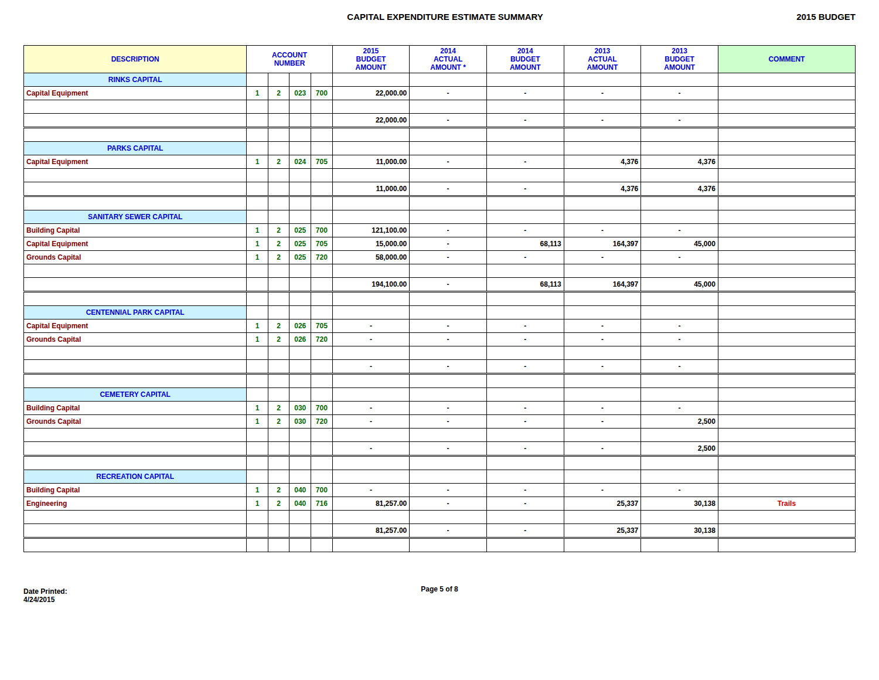CAPITAL EXPENDITURE ESTIMATE SUMMARY
2015 BUDGET
| DESCRIPTION | ACCOUNT NUMBER | 2015 BUDGET AMOUNT | 2014 ACTUAL AMOUNT * | 2014 BUDGET AMOUNT | 2013 ACTUAL AMOUNT | 2013 BUDGET AMOUNT | COMMENT |
| --- | --- | --- | --- | --- | --- | --- | --- |
| RINKS CAPITAL | | | | | | | | | | |
| Capital Equipment | 1 | 2 | 023 | 700 | 22,000.00 | - | - | - | - | |
| | | | | | 22,000.00 | - | - | - | - | |
| PARKS CAPITAL | | | | | | | | | | |
| Capital Equipment | 1 | 2 | 024 | 705 | 11,000.00 | - | - | 4,376 | 4,376 | |
| | | | | | 11,000.00 | - | - | 4,376 | 4,376 | |
| SANITARY SEWER CAPITAL | | | | | | | | | | |
| Building Capital | 1 | 2 | 025 | 700 | 121,100.00 | - | - | - | - | |
| Capital Equipment | 1 | 2 | 025 | 705 | 15,000.00 | - | 68,113 | 164,397 | 45,000 | |
| Grounds Capital | 1 | 2 | 025 | 720 | 58,000.00 | - | - | - | - | |
| | | | | | 194,100.00 | - | 68,113 | 164,397 | 45,000 | |
| CENTENNIAL PARK CAPITAL | | | | | | | | | | |
| Capital Equipment | 1 | 2 | 026 | 705 | - | - | - | - | - | |
| Grounds Capital | 1 | 2 | 026 | 720 | - | - | - | - | - | |
| | | | | | - | - | - | - | - | |
| CEMETERY CAPITAL | | | | | | | | | | |
| Building Capital | 1 | 2 | 030 | 700 | - | - | - | - | - | |
| Grounds Capital | 1 | 2 | 030 | 720 | - | - | - | - | 2,500 | |
| | | | | | - | - | - | - | 2,500 | |
| RECREATION CAPITAL | | | | | | | | | | |
| Building Capital | 1 | 2 | 040 | 700 | - | - | - | - | - | |
| Engineering | 1 | 2 | 040 | 716 | 81,257.00 | - | - | 25,337 | 30,138 | Trails |
| | | | | | 81,257.00 | - | - | 25,337 | 30,138 | |
Date Printed:
4/24/2015
Page 5 of 8